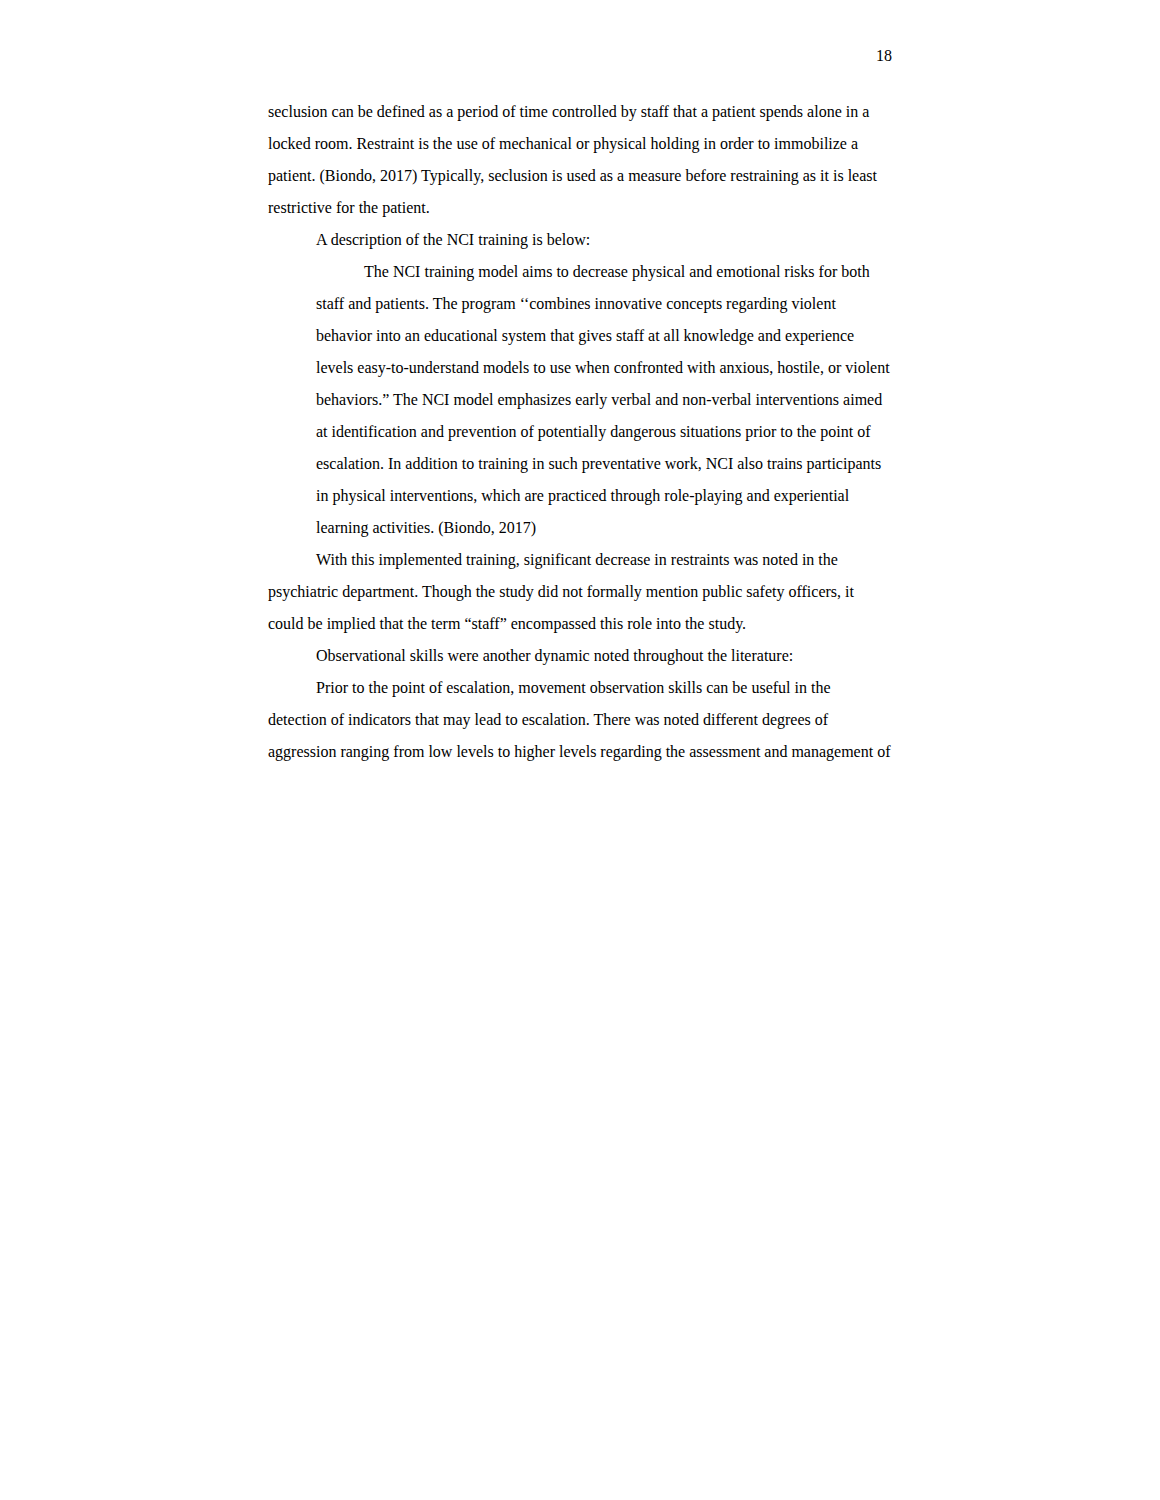18
seclusion can be defined as a period of time controlled by staff that a patient spends alone in a locked room. Restraint is the use of mechanical or physical holding in order to immobilize a patient. (Biondo, 2017) Typically, seclusion is used as a measure before restraining as it is least restrictive for the patient.
A description of the NCI training is below:
The NCI training model aims to decrease physical and emotional risks for both staff and patients. The program ‘‘combines innovative concepts regarding violent behavior into an educational system that gives staff at all knowledge and experience levels easy-to-understand models to use when confronted with anxious, hostile, or violent behaviors.” The NCI model emphasizes early verbal and non-verbal interventions aimed at identification and prevention of potentially dangerous situations prior to the point of escalation. In addition to training in such preventative work, NCI also trains participants in physical interventions, which are practiced through role-playing and experiential learning activities. (Biondo, 2017)
With this implemented training, significant decrease in restraints was noted in the psychiatric department. Though the study did not formally mention public safety officers, it could be implied that the term “staff” encompassed this role into the study.
Observational skills were another dynamic noted throughout the literature:
Prior to the point of escalation, movement observation skills can be useful in the detection of indicators that may lead to escalation. There was noted different degrees of aggression ranging from low levels to higher levels regarding the assessment and management of